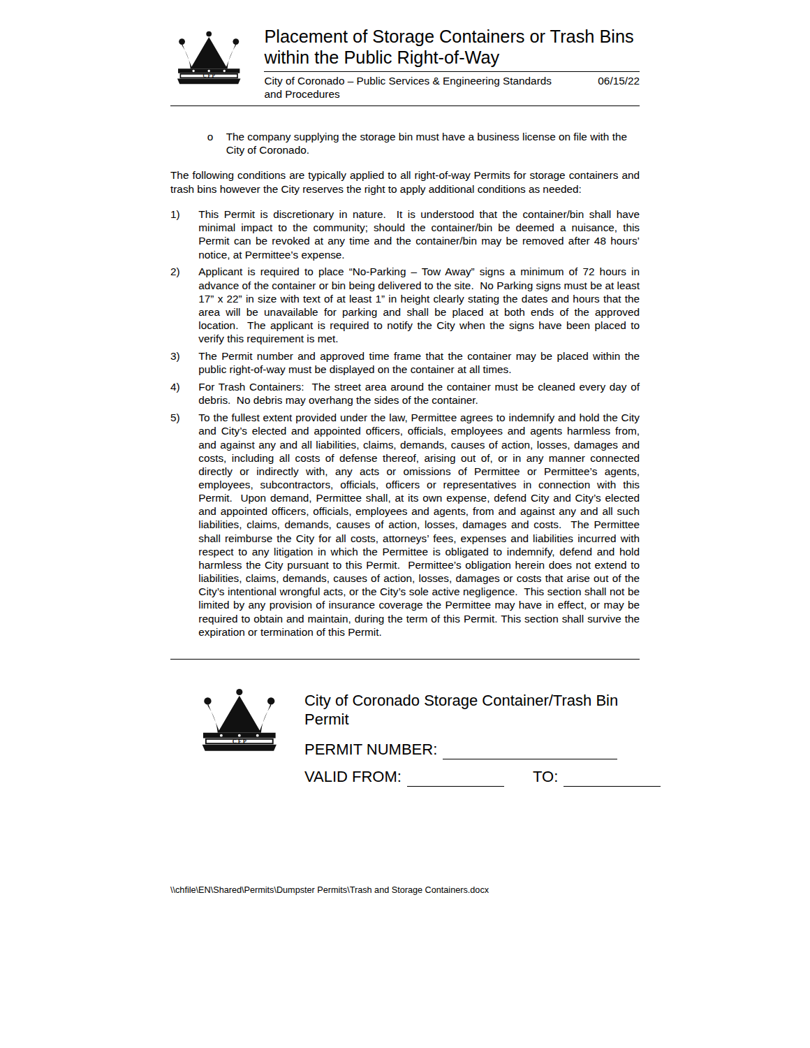C F P
Placement of Storage Containers or Trash Bins within the Public Right-of-Way
City of Coronado – Public Services & Engineering Standards and Procedures 06/15/22
o The company supplying the storage bin must have a business license on file with the City of Coronado.
The following conditions are typically applied to all right-of-way Permits for storage containers and trash bins however the City reserves the right to apply additional conditions as needed:
This Permit is discretionary in nature. It is understood that the container/bin shall have minimal impact to the community; should the container/bin be deemed a nuisance, this Permit can be revoked at any time and the container/bin may be removed after 48 hours’ notice, at Permittee’s expense.
Applicant is required to place “No-Parking – Tow Away” signs a minimum of 72 hours in advance of the container or bin being delivered to the site. No Parking signs must be at least 17” x 22” in size with text of at least 1” in height clearly stating the dates and hours that the area will be unavailable for parking and shall be placed at both ends of the approved location. The applicant is required to notify the City when the signs have been placed to verify this requirement is met.
The Permit number and approved time frame that the container may be placed within the public right-of-way must be displayed on the container at all times.
For Trash Containers: The street area around the container must be cleaned every day of debris. No debris may overhang the sides of the container.
To the fullest extent provided under the law, Permittee agrees to indemnify and hold the City and City’s elected and appointed officers, officials, employees and agents harmless from, and against any and all liabilities, claims, demands, causes of action, losses, damages and costs, including all costs of defense thereof, arising out of, or in any manner connected directly or indirectly with, any acts or omissions of Permittee or Permittee’s agents, employees, subcontractors, officials, officers or representatives in connection with this Permit. Upon demand, Permittee shall, at its own expense, defend City and City’s elected and appointed officers, officials, employees and agents, from and against any and all such liabilities, claims, demands, causes of action, losses, damages and costs. The Permittee shall reimburse the City for all costs, attorneys’ fees, expenses and liabilities incurred with respect to any litigation in which the Permittee is obligated to indemnify, defend and hold harmless the City pursuant to this Permit. Permittee’s obligation herein does not extend to liabilities, claims, demands, causes of action, losses, damages or costs that arise out of the City’s intentional wrongful acts, or the City’s sole active negligence. This section shall not be limited by any provision of insurance coverage the Permittee may have in effect, or may be required to obtain and maintain, during the term of this Permit. This section shall survive the expiration or termination of this Permit.
C F P
City of Coronado Storage Container/Trash Bin Permit
PERMIT NUMBER:
VALID FROM: TO:
\\chfile\EN\Shared\Permits\Dumpster Permits\Trash and Storage Containers.docx